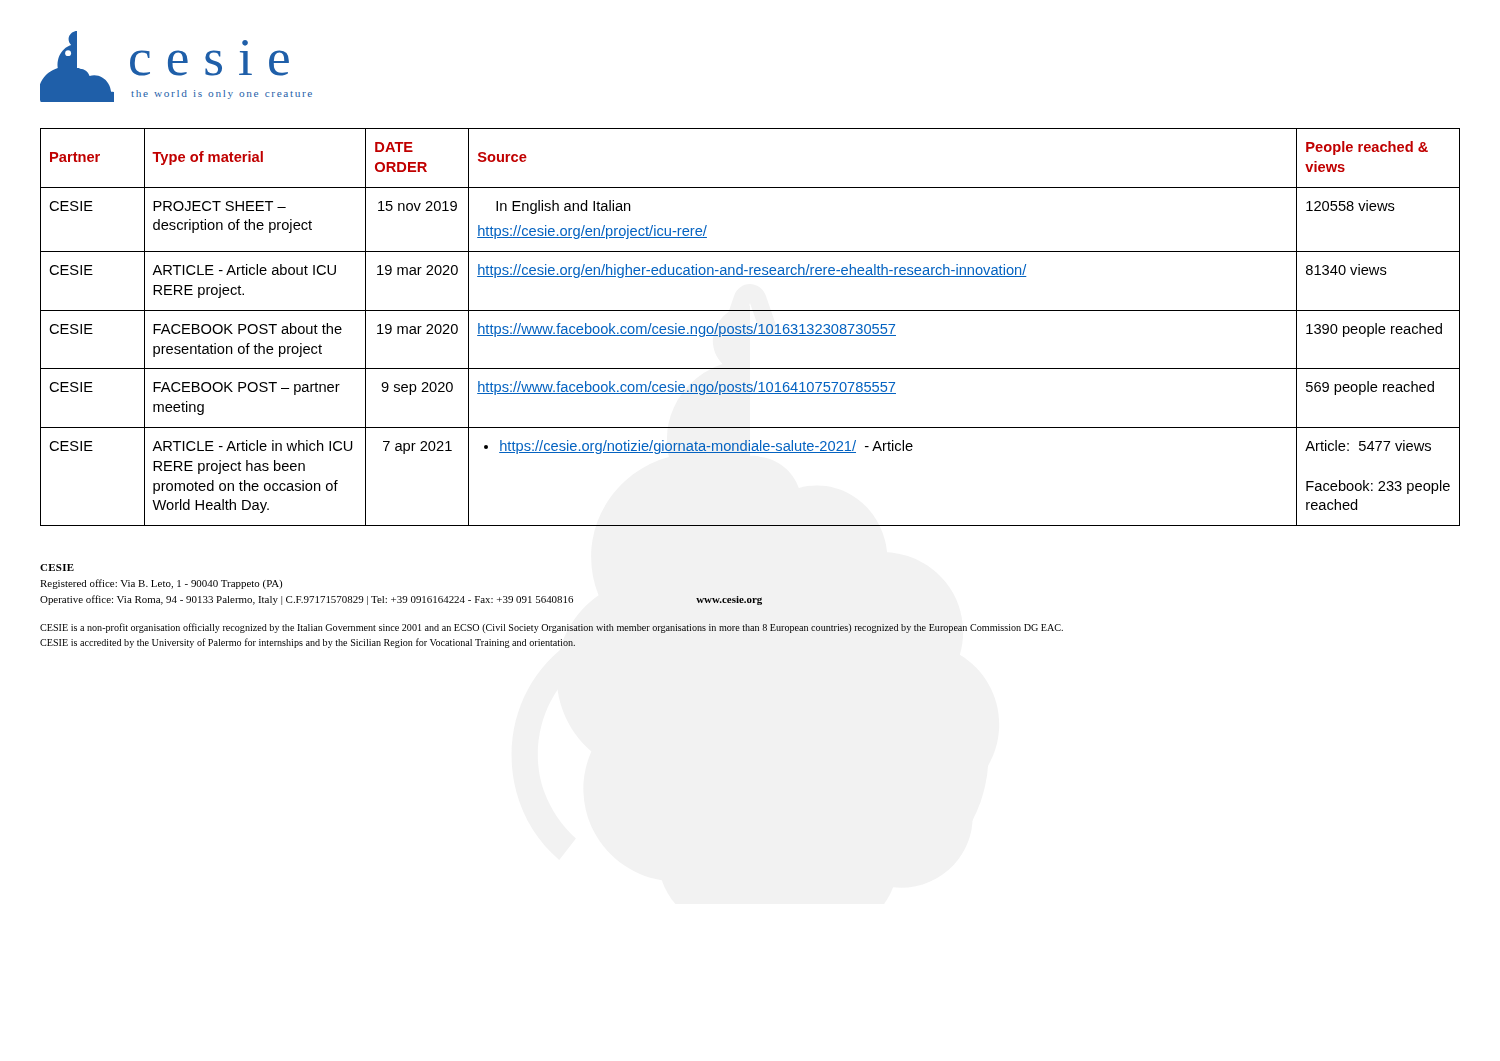cesie
the world is only one creature
| Partner | Type of material | DATE ORDER | Source | People reached & views |
| --- | --- | --- | --- | --- |
| CESIE | PROJECT SHEET – description of the project | 15 nov 2019 | In English and Italian https://cesie.org/en/project/icu-rere/ | 120558 views |
| CESIE | ARTICLE - Article about ICU RERE project. | 19 mar 2020 | https://cesie.org/en/higher-education-and-research/rere-ehealth-research-innovation/ | 81340 views |
| CESIE | FACEBOOK POST about the presentation of the project | 19 mar 2020 | https://www.facebook.com/cesie.ngo/posts/10163132308730557 | 1390 people reached |
| CESIE | FACEBOOK POST – partner meeting | 9 sep 2020 | https://www.facebook.com/cesie.ngo/posts/10164107570785557 | 569 people reached |
| CESIE | ARTICLE - Article in which ICU RERE project has been promoted on the occasion of World Health Day. | 7 apr 2021 | https://cesie.org/notizie/giornata-mondiale-salute-2021/ - Article | Article: 5477 views Facebook: 233 people reached |
CESIE
Registered office: Via B. Leto, 1 - 90040 Trappeto (PA)
Operative office: Via Roma, 94 - 90133 Palermo, Italy | C.F.97171570829 | Tel: +39 0916164224 - Fax: +39 091 5640816 www.cesie.org
CESIE is a non-profit organisation officially recognized by the Italian Government since 2001 and an ECSO (Civil Society Organisation with member organisations in more than 8 European countries) recognized by the European Commission DG EAC.
CESIE is accredited by the University of Palermo for internships and by the Sicilian Region for Vocational Training and orientation.